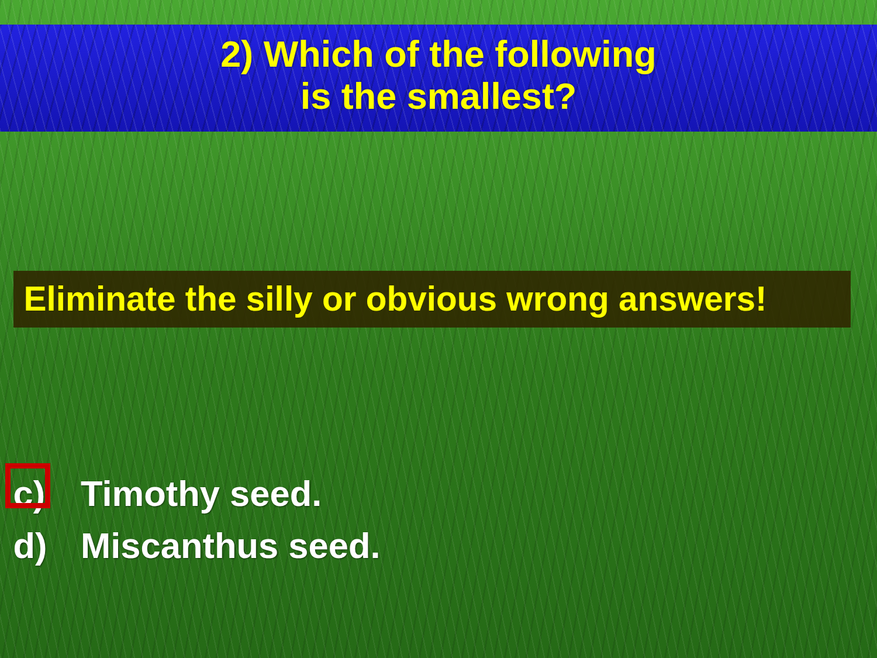2) Which of the following
is the smallest?
Eliminate the silly or obvious wrong answers!
c) Timothy seed.
d) Miscanthus seed.